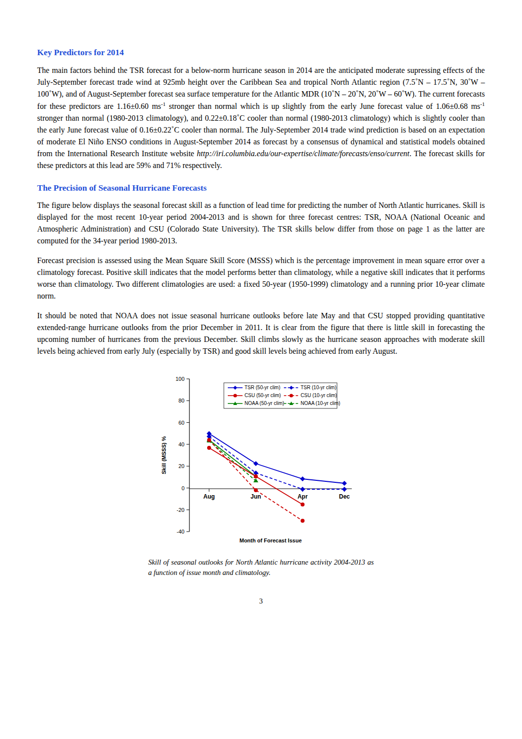Key Predictors for 2014
The main factors behind the TSR forecast for a below-norm hurricane season in 2014 are the anticipated moderate supressing effects of the July-September forecast trade wind at 925mb height over the Caribbean Sea and tropical North Atlantic region (7.5˚N – 17.5˚N, 30˚W – 100˚W), and of August-September forecast sea surface temperature for the Atlantic MDR (10˚N – 20˚N, 20˚W – 60˚W). The current forecasts for these predictors are 1.16±0.60 ms-1 stronger than normal which is up slightly from the early June forecast value of 1.06±0.68 ms-1 stronger than normal (1980-2013 climatology), and 0.22±0.18˚C cooler than normal (1980-2013 climatology) which is slightly cooler than the early June forecast value of 0.16±0.22˚C cooler than normal. The July-September 2014 trade wind prediction is based on an expectation of moderate El Niño ENSO conditions in August-September 2014 as forecast by a consensus of dynamical and statistical models obtained from the International Research Institute website http://iri.columbia.edu/our-expertise/climate/forecasts/enso/current. The forecast skills for these predictors at this lead are 59% and 71% respectively.
The Precision of Seasonal Hurricane Forecasts
The figure below displays the seasonal forecast skill as a function of lead time for predicting the number of North Atlantic hurricanes. Skill is displayed for the most recent 10-year period 2004-2013 and is shown for three forecast centres: TSR, NOAA (National Oceanic and Atmospheric Administration) and CSU (Colorado State University). The TSR skills below differ from those on page 1 as the latter are computed for the 34-year period 1980-2013.
Forecast precision is assessed using the Mean Square Skill Score (MSSS) which is the percentage improvement in mean square error over a climatology forecast. Positive skill indicates that the model performs better than climatology, while a negative skill indicates that it performs worse than climatology. Two different climatologies are used: a fixed 50-year (1950-1999) climatology and a running prior 10-year climate norm.
It should be noted that NOAA does not issue seasonal hurricane outlooks before late May and that CSU stopped providing quantitative extended-range hurricane outlooks from the prior December in 2011. It is clear from the figure that there is little skill in forecasting the upcoming number of hurricanes from the previous December. Skill climbs slowly as the hurricane season approaches with moderate skill levels being achieved from early July (especially by TSR) and good skill levels being achieved from early August.
100 80 60 40 20 0 -20 -40 Skill (MSSS) % Aug Jun Apr Dec Month of Forecast Issue TSR (50-yr clim) TSR (10-yr clim) CSU (50-yr clim) CSU (10-yr clim) NOAA (50-yr clim) NOAA (10-yr clim)
Skill of seasonal outlooks for North Atlantic hurricane activity 2004-2013 as a function of issue month and climatology.
3